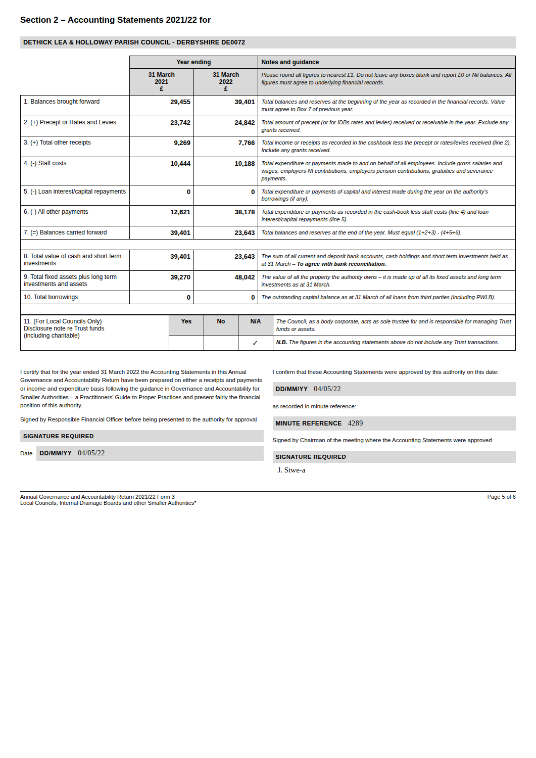Section 2 – Accounting Statements 2021/22 for
DETHICK LEA & HOLLOWAY PARISH COUNCIL - DERBYSHIRE DE0072
| | Year ending | Notes and guidance |
| | 31 March 2021 £ | 31 March 2022 £ | Please round all figures to nearest £1. Do not leave any boxes blank and report £0 or Nil balances. All figures must agree to underlying financial records. |
| 1. Balances brought forward | 29,455 | 39,401 | Total balances and reserves at the beginning of the year as recorded in the financial records. Value must agree to Box 7 of previous year. |
| 2. (+) Precept or Rates and Levies | 23,742 | 24,842 | Total amount of precept (or for IDBs rates and levies) received or receivable in the year. Exclude any grants received. |
| 3. (+) Total other receipts | 9,269 | 7,766 | Total income or receipts as recorded in the cashbook less the precept or rates/levies received (line 2). Include any grants received. |
| 4. (-) Staff costs | 10,444 | 10,188 | Total expenditure or payments made to and on behalf of all employees. Include gross salaries and wages, employers NI contributions, employers pension contributions, gratuities and severance payments. |
| 5. (-) Loan interest/capital repayments | 0 | 0 | Total expenditure or payments of capital and interest made during the year on the authority's borrowings (if any). |
| 6. (-) All other payments | 12,621 | 38,178 | Total expenditure or payments as recorded in the cash-book less staff costs (line 4) and loan interest/capital repayments (line 5). |
| 7. (=) Balances carried forward | 39,401 | 23,643 | Total balances and reserves at the end of the year. Must equal (1+2+3) - (4+5+6). |
| 8. Total value of cash and short term investments | 39,401 | 23,643 | The sum of all current and deposit bank accounts, cash holdings and short term investments held as at 31 March – To agree with bank reconciliation. |
| 9. Total fixed assets plus long term investments and assets | 39,270 | 48,042 | The value of all the property the authority owns – it is made up of all its fixed assets and long term investments as at 31 March. |
| 10. Total borrowings | 0 | 0 | The outstanding capital balance as at 31 March of all loans from third parties (including PWLB). |
| 11. (For Local Councils Only) Disclosure note re Trust funds (including charitable) | Yes | No | N/A | The Council, as a body corporate, acts as sole trustee for and is responsible for managing Trust funds or assets. |
| | | ✓ | N.B. The figures in the accounting statements above do not include any Trust transactions. |
I certify that for the year ended 31 March 2022 the Accounting Statements in this Annual Governance and Accountability Return have been prepared on either a receipts and payments or income and expenditure basis following the guidance in Governance and Accountability for Smaller Authorities – a Practitioners' Guide to Proper Practices and present fairly the financial position of this authority.
Signed by Responsible Financial Officer before being presented to the authority for approval
SIGNATURE REQUIRED
Date
DD/MM/YY 04/05/22
I confirm that these Accounting Statements were approved by this authority on this date:
DD/MM/YY 04/05/22
as recorded in minute reference:
MINUTE REFERENCE 4289
Signed by Chairman of the meeting where the Accounting Statements were approved
SIGNATURE REQUIRED
J. Stwe-a
Annual Governance and Accountability Return 2021/22 Form 3
Local Councils, Internal Drainage Boards and other Smaller Authorities*
Page 5 of 6